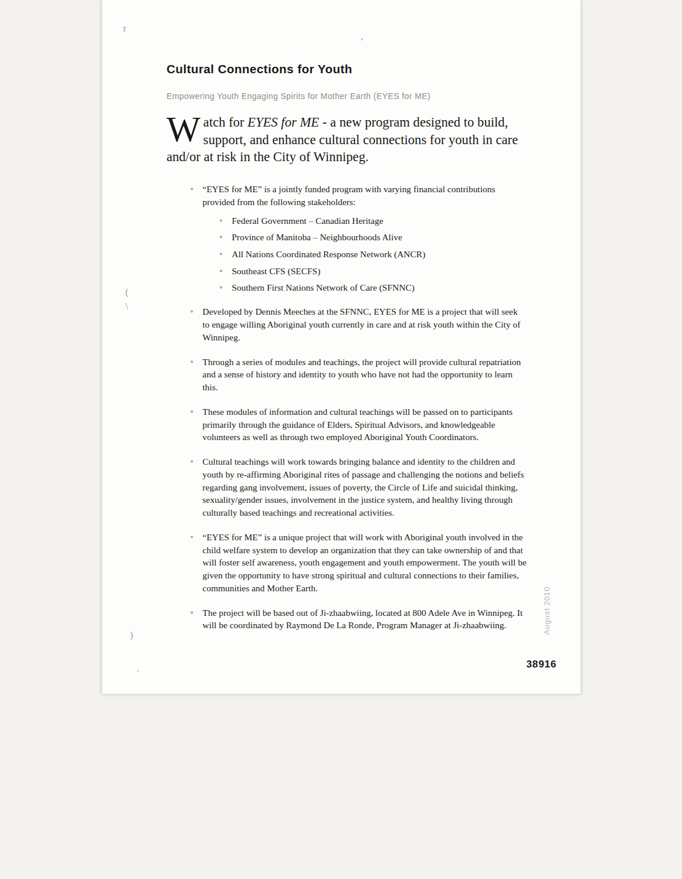r ( \ ) . ,
Cultural Connections for Youth
Empowering Youth Engaging Spirits for Mother Earth (EYES for ME)
Watch for EYES for ME - a new program designed to build, support, and enhance cultural connections for youth in care and/or at risk in the City of Winnipeg.
“EYES for ME” is a jointly funded program with varying financial contributions provided from the following stakeholders:
Federal Government – Canadian Heritage
Province of Manitoba – Neighbourhoods Alive
All Nations Coordinated Response Network (ANCR)
Southeast CFS (SECFS)
Southern First Nations Network of Care (SFNNC)
Developed by Dennis Meeches at the SFNNC, EYES for ME is a project that will seek to engage willing Aboriginal youth currently in care and at risk youth within the City of Winnipeg.
Through a series of modules and teachings, the project will provide cultural repatriation and a sense of history and identity to youth who have not had the opportunity to learn this.
These modules of information and cultural teachings will be passed on to participants primarily through the guidance of Elders, Spiritual Advisors, and knowledgeable volunteers as well as through two employed Aboriginal Youth Coordinators.
Cultural teachings will work towards bringing balance and identity to the children and youth by re-affirming Aboriginal rites of passage and challenging the notions and beliefs regarding gang involvement, issues of poverty, the Circle of Life and suicidal thinking, sexuality/gender issues, involvement in the justice system, and healthy living through culturally based teachings and recreational activities.
“EYES for ME” is a unique project that will work with Aboriginal youth involved in the child welfare system to develop an organization that they can take ownership of and that will foster self awareness, youth engagement and youth empowerment. The youth will be given the opportunity to have strong spiritual and cultural connections to their families, communities and Mother Earth.
The project will be based out of Ji-zhaabwiing, located at 800 Adele Ave in Winnipeg. It will be coordinated by Raymond De La Ronde, Program Manager at Ji-zhaabwiing.
August 2010
38916